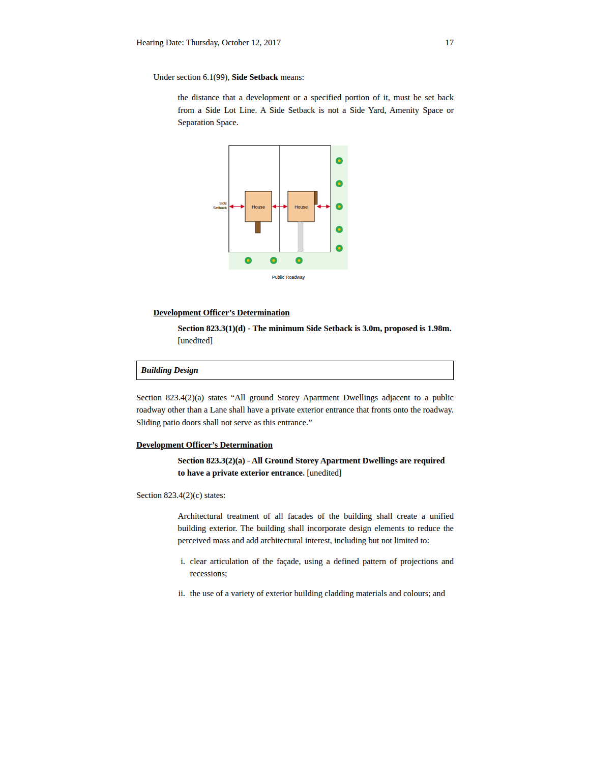Hearing Date: Thursday, October 12, 2017
17
Under section 6.1(99), Side Setback means:
the distance that a development or a specified portion of it, must be set back from a Side Lot Line. A Side Setback is not a Side Yard, Amenity Space or Separation Space.
House House Side Setback Side Setback Public Roadway
Development Officer’s Determination
Section 823.3(1)(d) - The minimum Side Setback is 3.0m, proposed is 1.98m. [unedited]
Building Design
Section 823.4(2)(a) states “All ground Storey Apartment Dwellings adjacent to a public roadway other than a Lane shall have a private exterior entrance that fronts onto the roadway. Sliding patio doors shall not serve as this entrance.”
Development Officer’s Determination
Section 823.3(2)(a) - All Ground Storey Apartment Dwellings are required to have a private exterior entrance. [unedited]
Section 823.4(2)(c) states:
Architectural treatment of all facades of the building shall create a unified building exterior. The building shall incorporate design elements to reduce the perceived mass and add architectural interest, including but not limited to:
i. clear articulation of the façade, using a defined pattern of projections and recessions;
ii. the use of a variety of exterior building cladding materials and colours; and